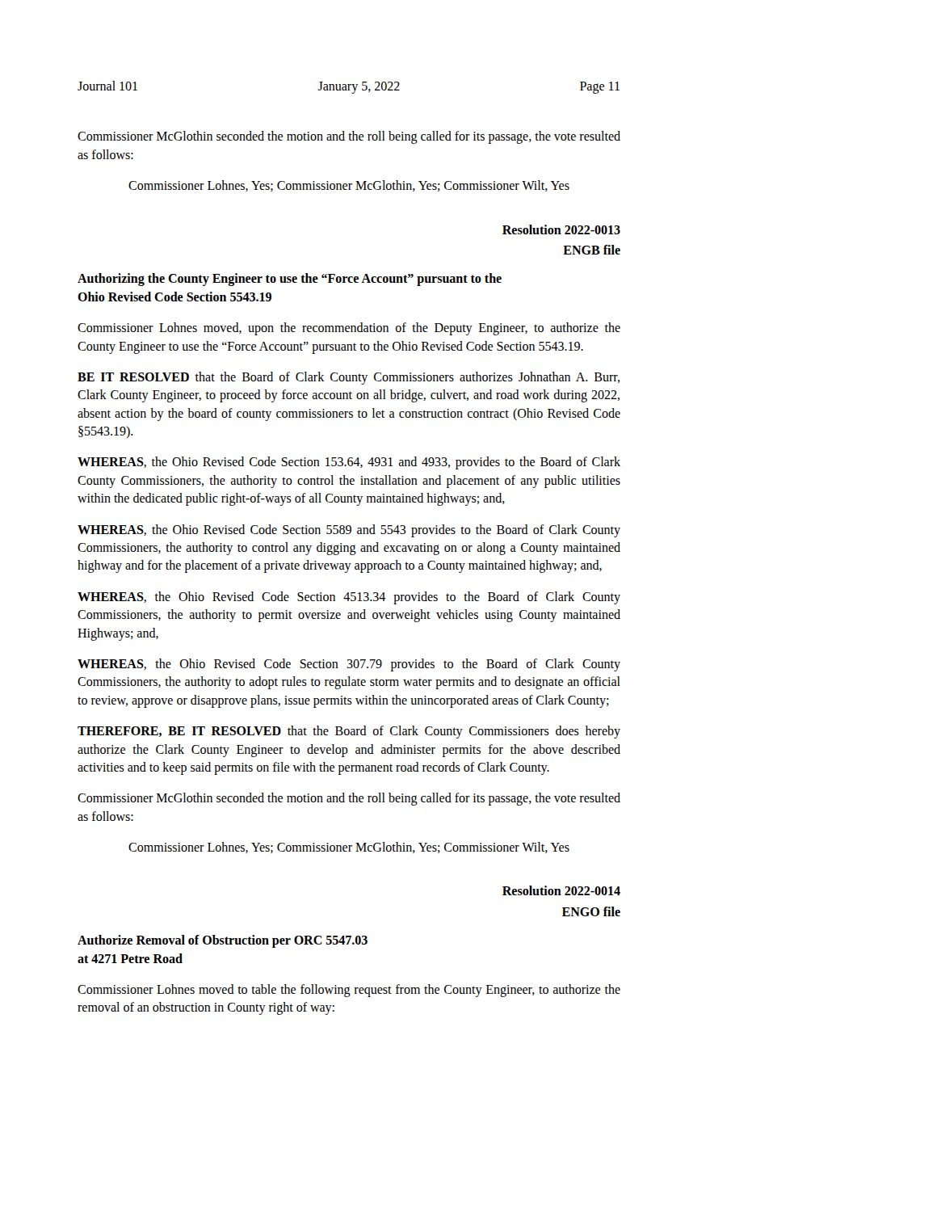Journal 101 January 5, 2022 Page 11
Commissioner McGlothin seconded the motion and the roll being called for its passage, the vote resulted as follows:
Commissioner Lohnes, Yes; Commissioner McGlothin, Yes; Commissioner Wilt, Yes
Resolution 2022-0013
ENGB file
Authorizing the County Engineer to use the “Force Account” pursuant to the
Ohio Revised Code Section 5543.19
Commissioner Lohnes moved, upon the recommendation of the Deputy Engineer, to authorize the County Engineer to use the “Force Account” pursuant to the Ohio Revised Code Section 5543.19.
BE IT RESOLVED that the Board of Clark County Commissioners authorizes Johnathan A. Burr, Clark County Engineer, to proceed by force account on all bridge, culvert, and road work during 2022, absent action by the board of county commissioners to let a construction contract (Ohio Revised Code §5543.19).
WHEREAS, the Ohio Revised Code Section 153.64, 4931 and 4933, provides to the Board of Clark County Commissioners, the authority to control the installation and placement of any public utilities within the dedicated public right-of-ways of all County maintained highways; and,
WHEREAS, the Ohio Revised Code Section 5589 and 5543 provides to the Board of Clark County Commissioners, the authority to control any digging and excavating on or along a County maintained highway and for the placement of a private driveway approach to a County maintained highway; and,
WHEREAS, the Ohio Revised Code Section 4513.34 provides to the Board of Clark County Commissioners, the authority to permit oversize and overweight vehicles using County maintained Highways; and,
WHEREAS, the Ohio Revised Code Section 307.79 provides to the Board of Clark County Commissioners, the authority to adopt rules to regulate storm water permits and to designate an official to review, approve or disapprove plans, issue permits within the unincorporated areas of Clark County;
THEREFORE, BE IT RESOLVED that the Board of Clark County Commissioners does hereby authorize the Clark County Engineer to develop and administer permits for the above described activities and to keep said permits on file with the permanent road records of Clark County.
Commissioner McGlothin seconded the motion and the roll being called for its passage, the vote resulted as follows:
Commissioner Lohnes, Yes; Commissioner McGlothin, Yes; Commissioner Wilt, Yes
Resolution 2022-0014
ENGO file
Authorize Removal of Obstruction per ORC 5547.03
at 4271 Petre Road
Commissioner Lohnes moved to table the following request from the County Engineer, to authorize the removal of an obstruction in County right of way: